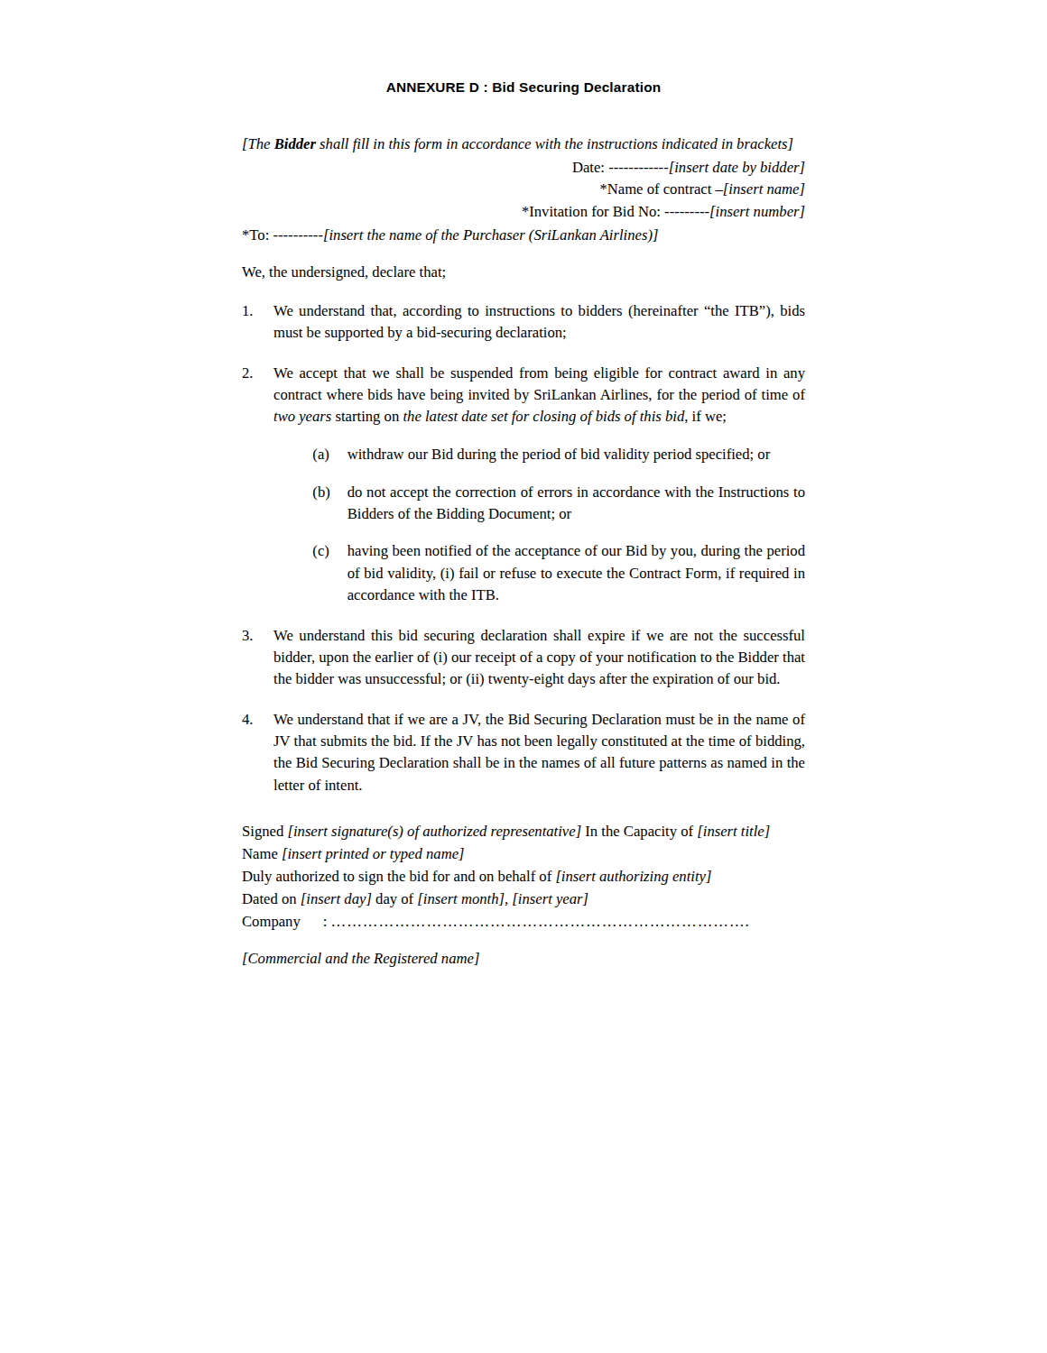ANNEXURE D : Bid Securing Declaration
[The Bidder shall fill in this form in accordance with the instructions indicated in brackets]
Date: ------------[insert date by bidder]
*Name of contract –[insert name]
*Invitation for Bid No: ---------[insert number]
*To: ----------[insert the name of the Purchaser (SriLankan Airlines)]
We, the undersigned, declare that;
We understand that, according to instructions to bidders (hereinafter “the ITB”), bids must be supported by a bid-securing declaration;
We accept that we shall be suspended from being eligible for contract award in any contract where bids have being invited by SriLankan Airlines, for the period of time of two years starting on the latest date set for closing of bids of this bid, if we;
withdraw our Bid during the period of bid validity period specified; or
do not accept the correction of errors in accordance with the Instructions to Bidders of the Bidding Document; or
having been notified of the acceptance of our Bid by you, during the period of bid validity, (i) fail or refuse to execute the Contract Form, if required in accordance with the ITB.
We understand this bid securing declaration shall expire if we are not the successful bidder, upon the earlier of (i) our receipt of a copy of your notification to the Bidder that the bidder was unsuccessful; or (ii) twenty-eight days after the expiration of our bid.
We understand that if we are a JV, the Bid Securing Declaration must be in the name of JV that submits the bid. If the JV has not been legally constituted at the time of bidding, the Bid Securing Declaration shall be in the names of all future patterns as named in the letter of intent.
Signed [insert signature(s) of authorized representative] In the Capacity of [insert title]
Name [insert printed or typed name]
Duly authorized to sign the bid for and on behalf of [insert authorizing entity]
Dated on [insert day] day of [insert month], [insert year]
Company : …………………………………………………………………….
[Commercial and the Registered name]